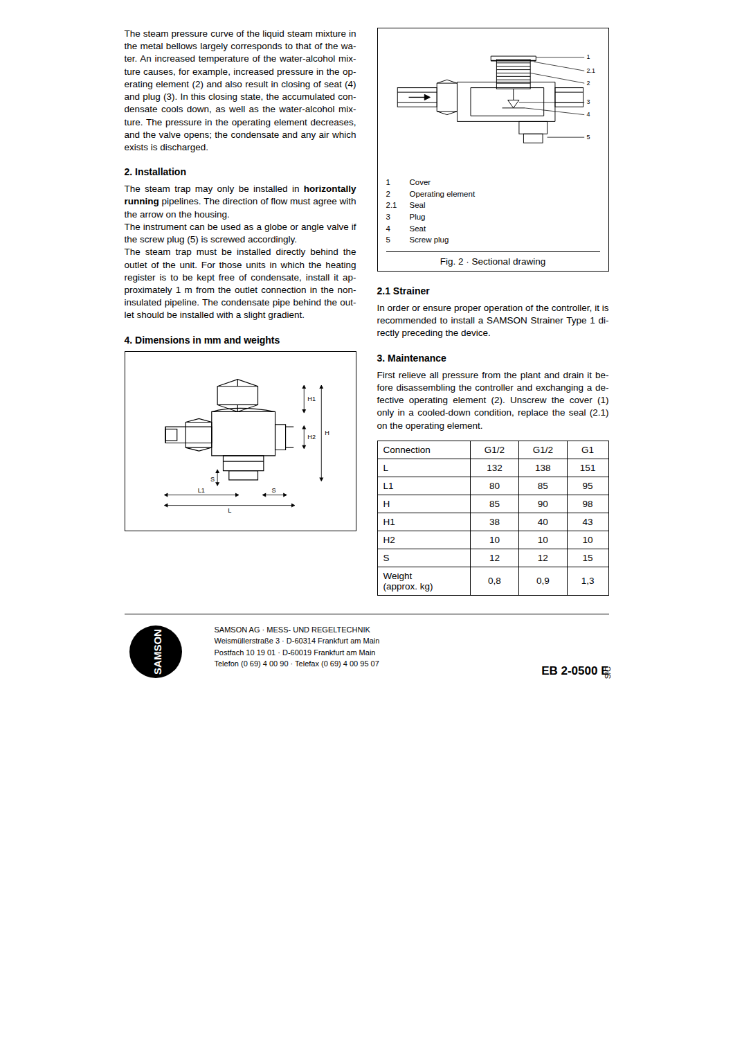The steam pressure curve of the liquid steam mixture in the metal bellows largely corresponds to that of the water. An increased temperature of the water-alcohol mixture causes, for example, increased pressure in the operating element (2) and also result in closing of seat (4) and plug (3). In this closing state, the accumulated condensate cools down, as well as the water-alcohol mixture. The pressure in the operating element decreases, and the valve opens; the condensate and any air which exists is discharged.
2. Installation
The steam trap may only be installed in horizontally running pipelines. The direction of flow must agree with the arrow on the housing.
The instrument can be used as a globe or angle valve if the screw plug (5) is screwed accordingly.
The steam trap must be installed directly behind the outlet of the unit. For those units in which the heating register is to be kept free of condensate, install it approximately 1 m from the outlet connection in the non-insulated pipeline. The condensate pipe behind the outlet should be installed with a slight gradient.
4. Dimensions in mm and weights
H1 H2 H S L1 L S
1 2.1 2 3 4 5
1
2
2.1
3
4
5
Cover
Operating element
Seal
Plug
Seat
Screw plug
Fig. 2 · Sectional drawing
2.1 Strainer
In order or ensure proper operation of the controller, it is recommended to install a SAMSON Strainer Type 1 directly preceding the device.
3. Maintenance
First relieve all pressure from the plant and drain it before disassembling the controller and exchanging a defective operating element (2). Unscrew the cover (1) only in a cooled-down condition, replace the seal (2.1) on the operating element.
| Connection | G1/2 | G1/2 | G1 |
| L | 132 | 138 | 151 |
| L1 | 80 | 85 | 95 |
| H | 85 | 90 | 98 |
| H1 | 38 | 40 | 43 |
| H2 | 10 | 10 | 10 |
| S | 12 | 12 | 15 |
| Weight (approx. kg) | 0,8 | 0,9 | 1,3 |
SAMSON
SAMSON AG · MESS- UND REGELTECHNIK
Weismüllerstraße 3 · D-60314 Frankfurt am Main
Postfach 10 19 01 · D-60019 Frankfurt am Main
Telefon (0 69) 4 00 90 · Telefax (0 69) 4 00 95 07
EB 2-0500 E
S/C